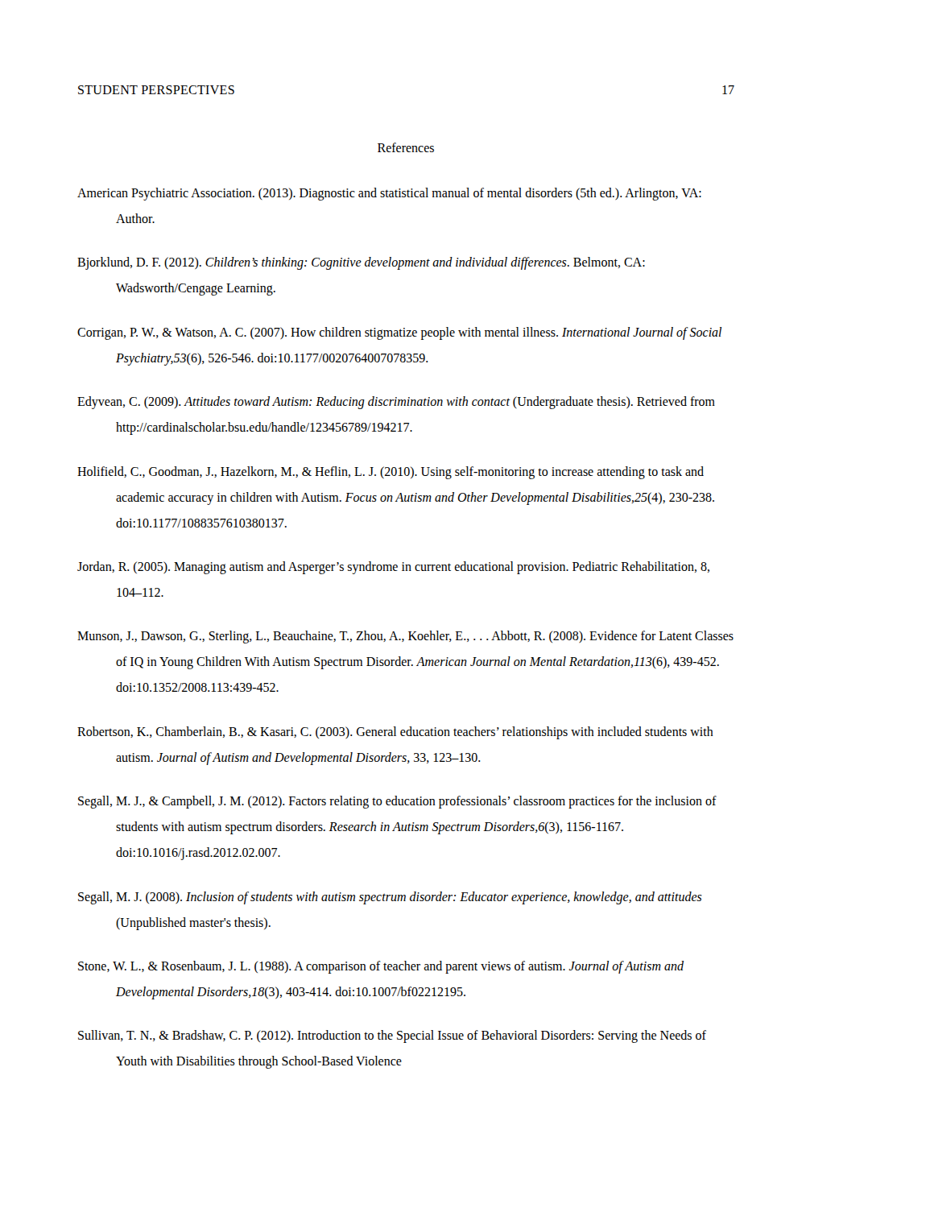STUDENT PERSPECTIVES 17
References
American Psychiatric Association. (2013). Diagnostic and statistical manual of mental disorders (5th ed.). Arlington, VA: Author.
Bjorklund, D. F. (2012). Children’s thinking: Cognitive development and individual differences. Belmont, CA: Wadsworth/Cengage Learning.
Corrigan, P. W., & Watson, A. C. (2007). How children stigmatize people with mental illness. International Journal of Social Psychiatry,53(6), 526-546. doi:10.1177/0020764007078359.
Edyvean, C. (2009). Attitudes toward Autism: Reducing discrimination with contact (Undergraduate thesis). Retrieved from http://cardinalscholar.bsu.edu/handle/123456789/194217.
Holifield, C., Goodman, J., Hazelkorn, M., & Heflin, L. J. (2010). Using self-monitoring to increase attending to task and academic accuracy in children with Autism. Focus on Autism and Other Developmental Disabilities,25(4), 230-238. doi:10.1177/1088357610380137.
Jordan, R. (2005). Managing autism and Asperger’s syndrome in current educational provision. Pediatric Rehabilitation, 8, 104–112.
Munson, J., Dawson, G., Sterling, L., Beauchaine, T., Zhou, A., Koehler, E., . . . Abbott, R. (2008). Evidence for Latent Classes of IQ in Young Children With Autism Spectrum Disorder. American Journal on Mental Retardation,113(6), 439-452. doi:10.1352/2008.113:439-452.
Robertson, K., Chamberlain, B., & Kasari, C. (2003). General education teachers’ relationships with included students with autism. Journal of Autism and Developmental Disorders, 33, 123–130.
Segall, M. J., & Campbell, J. M. (2012). Factors relating to education professionals’ classroom practices for the inclusion of students with autism spectrum disorders. Research in Autism Spectrum Disorders,6(3), 1156-1167. doi:10.1016/j.rasd.2012.02.007.
Segall, M. J. (2008). Inclusion of students with autism spectrum disorder: Educator experience, knowledge, and attitudes (Unpublished master's thesis).
Stone, W. L., & Rosenbaum, J. L. (1988). A comparison of teacher and parent views of autism. Journal of Autism and Developmental Disorders,18(3), 403-414. doi:10.1007/bf02212195.
Sullivan, T. N., & Bradshaw, C. P. (2012). Introduction to the Special Issue of Behavioral Disorders: Serving the Needs of Youth with Disabilities through School-Based Violence